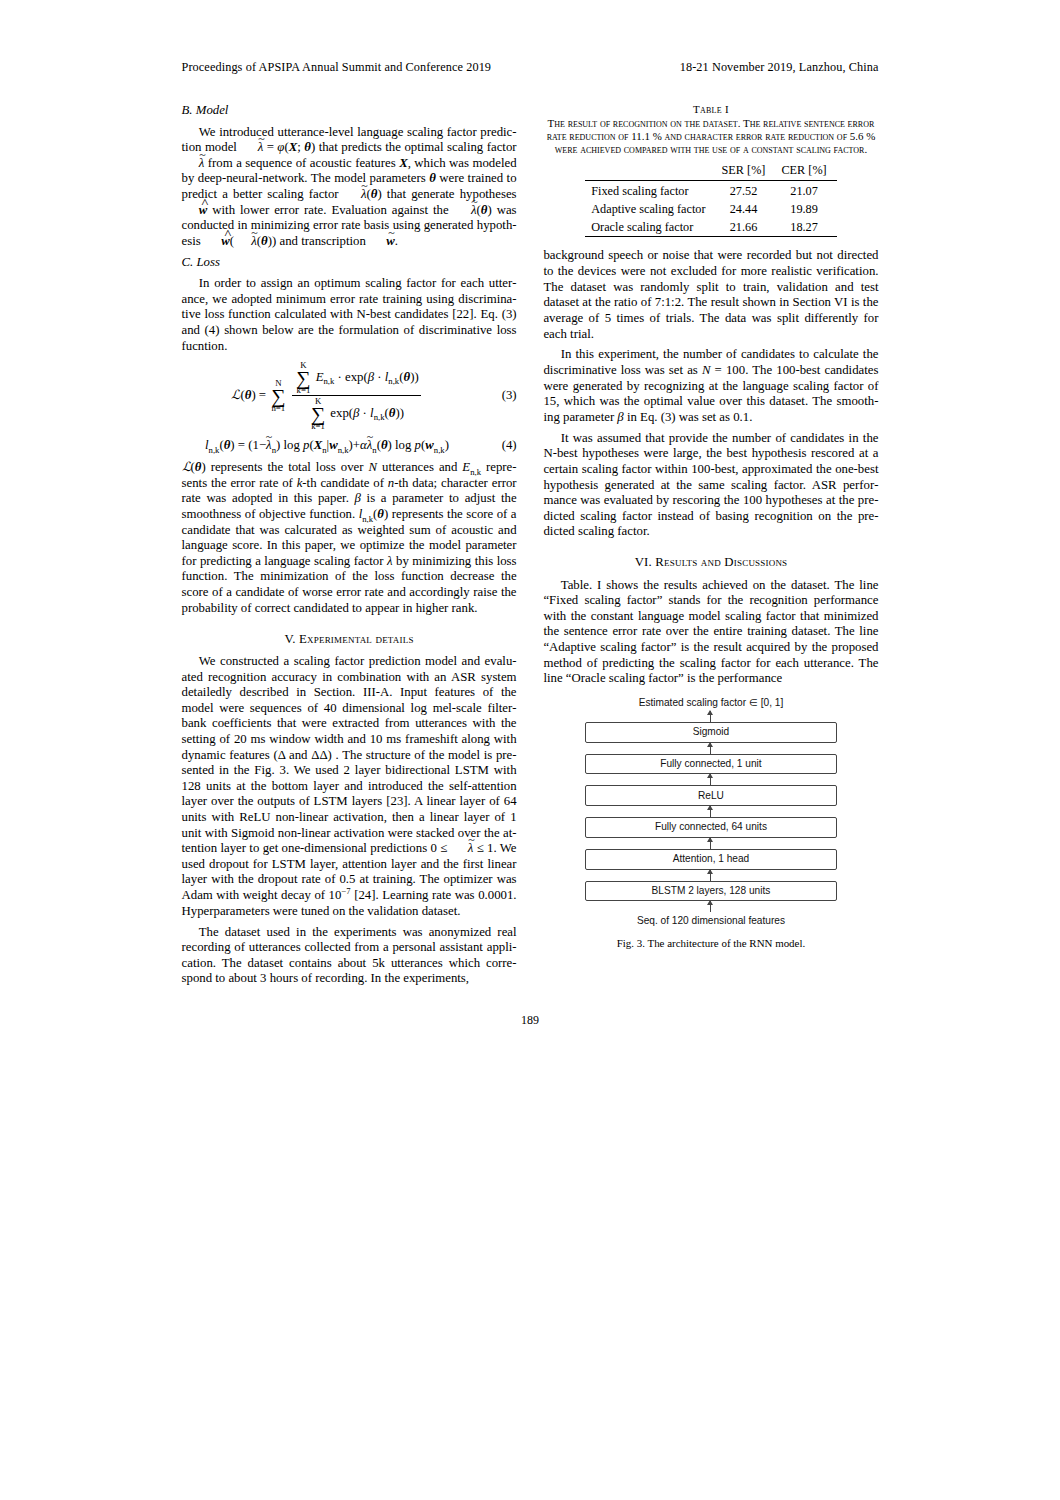Proceedings of APSIPA Annual Summit and Conference 2019
18-21 November 2019, Lanzhou, China
B. Model
We introduced utterance-level language scaling factor prediction model λ = φ(X; θ) that predicts the optimal scaling factor λ from a sequence of acoustic features X, which was modeled by deep-neural-network. The model parameters θ were trained to predict a better scaling factor λ(θ) that generate hypotheses w with lower error rate. Evaluation against the λ(θ) was conducted in minimizing error rate basis using generated hypothesis w(λ(θ)) and transcription w.
C. Loss
In order to assign an optimum scaling factor for each utterance, we adopted minimum error rate training using discriminative loss function calculated with N-best candidates [22]. Eq. (3) and (4) shown below are the formulation of discriminative loss fucntion.
ℒ(θ) = N∑n=1 K∑k=1 En,k · exp(β · ln,k(θ)) K∑k=1 exp(β · ln,k(θ))
(3)
ln,k(θ) = (1−λn) log p(Xn|wn,k)+αλn(θ) log p(wn,k)
(4)
ℒ(θ) represents the total loss over N utterances and En,k represents the error rate of k-th candidate of n-th data; character error rate was adopted in this paper. β is a parameter to adjust the smoothness of objective function. ln,k(θ) represents the score of a candidate that was calcurated as weighted sum of acoustic and language score. In this paper, we optimize the model parameter for predicting a language scaling factor λ by minimizing this loss function. The minimization of the loss function decrease the score of a candidate of worse error rate and accordingly raise the probability of correct candidated to appear in higher rank.
V. Experimental details
We constructed a scaling factor prediction model and evaluated recognition accuracy in combination with an ASR system detailedly described in Section. III-A. Input features of the model were sequences of 40 dimensional log mel-scale filterbank coefficients that were extracted from utterances with the setting of 20 ms window width and 10 ms frameshift along with dynamic features (Δ and ΔΔ) . The structure of the model is presented in the Fig. 3. We used 2 layer bidirectional LSTM with 128 units at the bottom layer and introduced the self-attention layer over the outputs of LSTM layers [23]. A linear layer of 64 units with ReLU non-linear activation, then a linear layer of 1 unit with Sigmoid non-linear activation were stacked over the attention layer to get one-dimensional predictions 0 ≤ λ ≤ 1. We used dropout for LSTM layer, attention layer and the first linear layer with the dropout rate of 0.5 at training. The optimizer was Adam with weight decay of 10−7 [24]. Learning rate was 0.0001. Hyperparameters were tuned on the validation dataset.
The dataset used in the experiments was anonymized real recording of utterances collected from a personal assistant application. The dataset contains about 5k utterances which correspond to about 3 hours of recording. In the experiments,
Table I The result of recognition on the dataset. The relative sentence error rate reduction of 11.1 % and character error rate reduction of 5.6 % were achieved compared with the use of a constant scaling factor.
| | SER [%] | CER [%] |
| --- | --- | --- |
| Fixed scaling factor | 27.52 | 21.07 |
| Adaptive scaling factor | 24.44 | 19.89 |
| Oracle scaling factor | 21.66 | 18.27 |
background speech or noise that were recorded but not directed to the devices were not excluded for more realistic verification. The dataset was randomly split to train, validation and test dataset at the ratio of 7:1:2. The result shown in Section VI is the average of 5 times of trials. The data was split differently for each trial.
In this experiment, the number of candidates to calculate the discriminative loss was set as N = 100. The 100-best candidates were generated by recognizing at the language scaling factor of 15, which was the optimal value over this dataset. The smoothing parameter β in Eq. (3) was set as 0.1.
It was assumed that provide the number of candidates in the N-best hypotheses were large, the best hypothesis rescored at a certain scaling factor within 100-best, approximated the one-best hypothesis generated at the same scaling factor. ASR performance was evaluated by rescoring the 100 hypotheses at the predicted scaling factor instead of basing recognition on the predicted scaling factor.
VI. Results and Discussions
Table. I shows the results achieved on the dataset. The line “Fixed scaling factor” stands for the recognition performance with the constant language model scaling factor that minimized the sentence error rate over the entire training dataset. The line “Adaptive scaling factor” is the result acquired by the proposed method of predicting the scaling factor for each utterance. The line “Oracle scaling factor” is the performance
Estimated scaling factor ∈ [0, 1]
Sigmoid
Fully connected, 1 unit
ReLU
Fully connected, 64 units
Attention, 1 head
BLSTM 2 layers, 128 units
Seq. of 120 dimensional features
Fig. 3. The architecture of the RNN model.
189